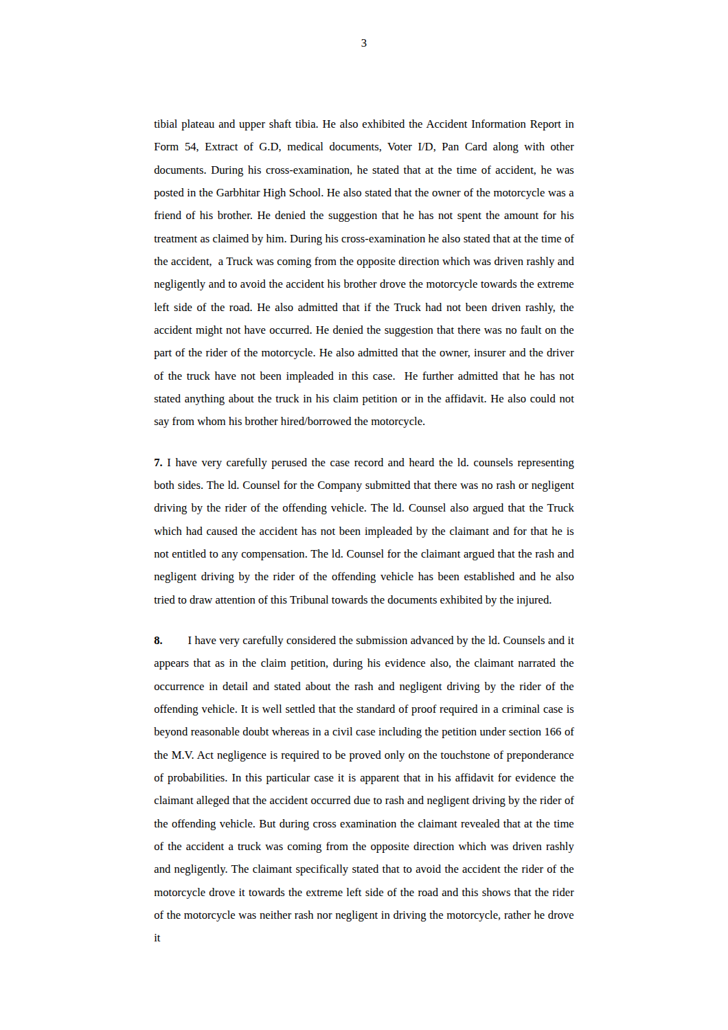3
tibial plateau and upper shaft tibia. He also exhibited the Accident Information Report in Form 54, Extract of G.D, medical documents, Voter I/D, Pan Card along with other documents. During his cross-examination, he stated that at the time of accident, he was posted in the Garbhitar High School. He also stated that the owner of the motorcycle was a friend of his brother. He denied the suggestion that he has not spent the amount for his treatment as claimed by him. During his cross-examination he also stated that at the time of the accident, a Truck was coming from the opposite direction which was driven rashly and negligently and to avoid the accident his brother drove the motorcycle towards the extreme left side of the road. He also admitted that if the Truck had not been driven rashly, the accident might not have occurred. He denied the suggestion that there was no fault on the part of the rider of the motorcycle. He also admitted that the owner, insurer and the driver of the truck have not been impleaded in this case. He further admitted that he has not stated anything about the truck in his claim petition or in the affidavit. He also could not say from whom his brother hired/borrowed the motorcycle.
7. I have very carefully perused the case record and heard the ld. counsels representing both sides. The ld. Counsel for the Company submitted that there was no rash or negligent driving by the rider of the offending vehicle. The ld. Counsel also argued that the Truck which had caused the accident has not been impleaded by the claimant and for that he is not entitled to any compensation. The ld. Counsel for the claimant argued that the rash and negligent driving by the rider of the offending vehicle has been established and he also tried to draw attention of this Tribunal towards the documents exhibited by the injured.
8. I have very carefully considered the submission advanced by the ld. Counsels and it appears that as in the claim petition, during his evidence also, the claimant narrated the occurrence in detail and stated about the rash and negligent driving by the rider of the offending vehicle. It is well settled that the standard of proof required in a criminal case is beyond reasonable doubt whereas in a civil case including the petition under section 166 of the M.V. Act negligence is required to be proved only on the touchstone of preponderance of probabilities. In this particular case it is apparent that in his affidavit for evidence the claimant alleged that the accident occurred due to rash and negligent driving by the rider of the offending vehicle. But during cross examination the claimant revealed that at the time of the accident a truck was coming from the opposite direction which was driven rashly and negligently. The claimant specifically stated that to avoid the accident the rider of the motorcycle drove it towards the extreme left side of the road and this shows that the rider of the motorcycle was neither rash nor negligent in driving the motorcycle, rather he drove it